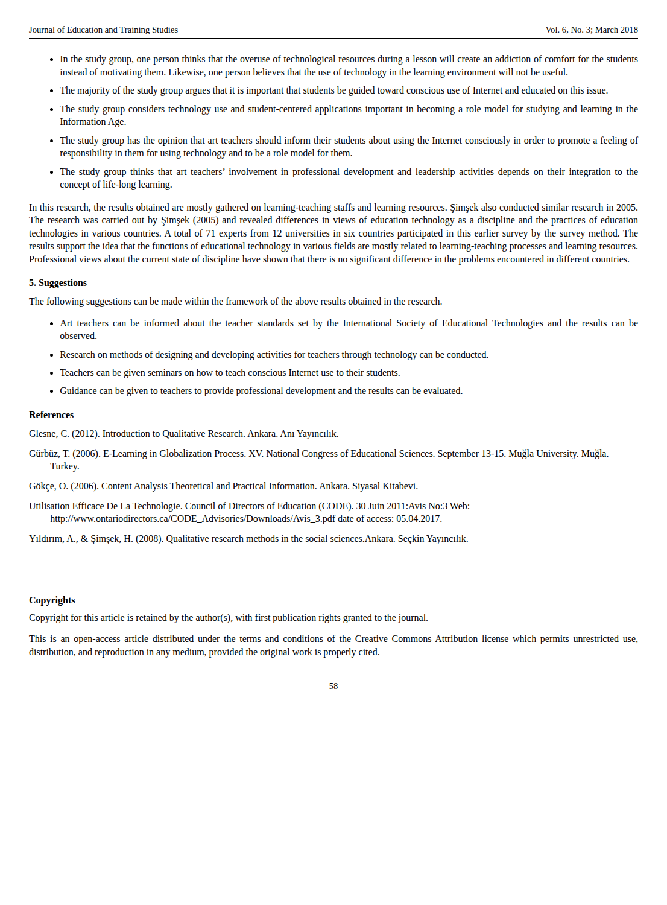Journal of Education and Training Studies Vol. 6, No. 3; March 2018
In the study group, one person thinks that the overuse of technological resources during a lesson will create an addiction of comfort for the students instead of motivating them. Likewise, one person believes that the use of technology in the learning environment will not be useful.
The majority of the study group argues that it is important that students be guided toward conscious use of Internet and educated on this issue.
The study group considers technology use and student-centered applications important in becoming a role model for studying and learning in the Information Age.
The study group has the opinion that art teachers should inform their students about using the Internet consciously in order to promote a feeling of responsibility in them for using technology and to be a role model for them.
The study group thinks that art teachers’ involvement in professional development and leadership activities depends on their integration to the concept of life-long learning.
In this research, the results obtained are mostly gathered on learning-teaching staffs and learning resources. Şimşek also conducted similar research in 2005. The research was carried out by Şimşek (2005) and revealed differences in views of education technology as a discipline and the practices of education technologies in various countries. A total of 71 experts from 12 universities in six countries participated in this earlier survey by the survey method. The results support the idea that the functions of educational technology in various fields are mostly related to learning-teaching processes and learning resources. Professional views about the current state of discipline have shown that there is no significant difference in the problems encountered in different countries.
5. Suggestions
The following suggestions can be made within the framework of the above results obtained in the research.
Art teachers can be informed about the teacher standards set by the International Society of Educational Technologies and the results can be observed.
Research on methods of designing and developing activities for teachers through technology can be conducted.
Teachers can be given seminars on how to teach conscious Internet use to their students.
Guidance can be given to teachers to provide professional development and the results can be evaluated.
References
Glesne, C. (2012). Introduction to Qualitative Research. Ankara. Anı Yayıncılık.
Gürbüz, T. (2006). E-Learning in Globalization Process. XV. National Congress of Educational Sciences. September 13-15. Muğla University. Muğla. Turkey.
Gökçe, O. (2006). Content Analysis Theoretical and Practical Information. Ankara. Siyasal Kitabevi.
Utilisation Efficace De La Technologie. Council of Directors of Education (CODE). 30 Juin 2011:Avis No:3 Web: http://www.ontariodirectors.ca/CODE_Advisories/Downloads/Avis_3.pdf date of access: 05.04.2017.
Yıldırım, A., & Şimşek, H. (2008). Qualitative research methods in the social sciences.Ankara. Seçkin Yayıncılık.
Copyrights
Copyright for this article is retained by the author(s), with first publication rights granted to the journal.
This is an open-access article distributed under the terms and conditions of the Creative Commons Attribution license which permits unrestricted use, distribution, and reproduction in any medium, provided the original work is properly cited.
58